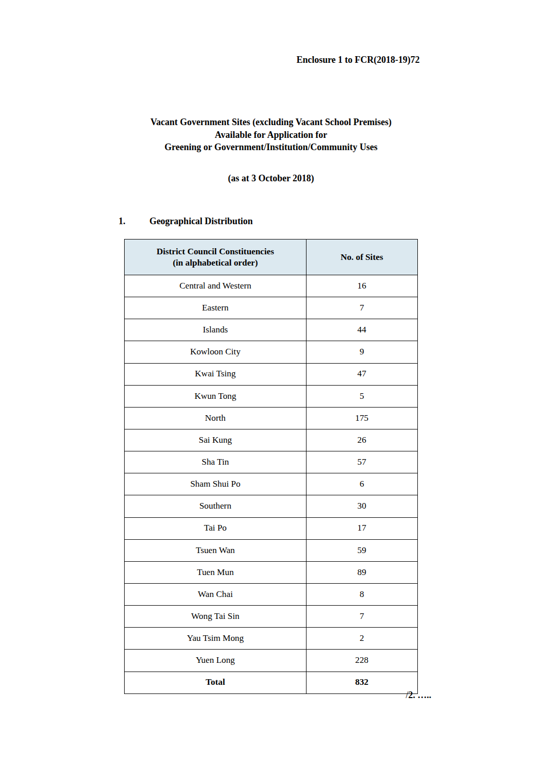Enclosure 1 to FCR(2018-19)72
Vacant Government Sites (excluding Vacant School Premises)
Available for Application for
Greening or Government/Institution/Community Uses
(as at 3 October 2018)
1. Geographical Distribution
| District Council Constituencies (in alphabetical order) | No. of Sites |
| --- | --- |
| Central and Western | 16 |
| Eastern | 7 |
| Islands | 44 |
| Kowloon City | 9 |
| Kwai Tsing | 47 |
| Kwun Tong | 5 |
| North | 175 |
| Sai Kung | 26 |
| Sha Tin | 57 |
| Sham Shui Po | 6 |
| Southern | 30 |
| Tai Po | 17 |
| Tsuen Wan | 59 |
| Tuen Mun | 89 |
| Wan Chai | 8 |
| Wong Tai Sin | 7 |
| Yau Tsim Mong | 2 |
| Yuen Long | 228 |
| Total | 832 |
/2. …..